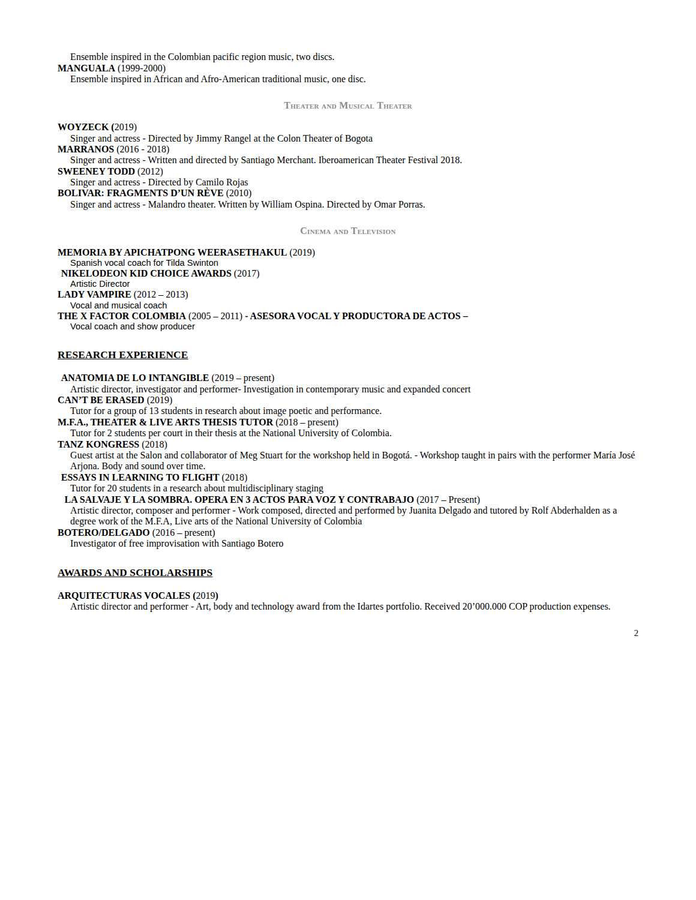Ensemble inspired in the Colombian pacific region music, two discs.
MANGUALA (1999-2000)
Ensemble inspired in African and Afro-American traditional music, one disc.
Theater and Musical Theater
WOYZECK (2019)
Singer and actress - Directed by Jimmy Rangel at the Colon Theater of Bogota
MARRANOS (2016 - 2018)
Singer and actress - Written and directed by Santiago Merchant. Iberoamerican Theater Festival 2018.
SWEENEY TODD (2012)
Singer and actress - Directed by Camilo Rojas
BOLIVAR: FRAGMENTS D’UN RÈVE (2010)
Singer and actress - Malandro theater. Written by William Ospina. Directed by Omar Porras.
Cinema and Television
MEMORIA BY APICHATPONG WEERASETHAKUL (2019)
Spanish vocal coach for Tilda Swinton
NIKELODEON KID CHOICE AWARDS (2017)
Artistic Director
LADY VAMPIRE (2012 – 2013)
Vocal and musical coach
THE X FACTOR COLOMBIA (2005 – 2011) - ASESORA VOCAL Y PRODUCTORA DE ACTOS –
Vocal coach and show producer
RESEARCH EXPERIENCE
ANATOMIA DE LO INTANGIBLE (2019 – present)
Artistic director, investigator and performer- Investigation in contemporary music and expanded concert
CAN’T BE ERASED (2019)
Tutor for a group of 13 students in research about image poetic and performance.
M.F.A., THEATER & LIVE ARTS THESIS TUTOR (2018 – present)
Tutor for 2 students per court in their thesis at the National University of Colombia.
TANZ KONGRESS (2018)
Guest artist at the Salon and collaborator of Meg Stuart for the workshop held in Bogotá. - Workshop taught in pairs with the performer María José Arjona. Body and sound over time.
ESSAYS IN LEARNING TO FLIGHT (2018)
Tutor for 20 students in a research about multidisciplinary staging
LA SALVAJE Y LA SOMBRA. OPERA EN 3 ACTOS PARA VOZ Y CONTRABAJO (2017 – Present)
Artistic director, composer and performer - Work composed, directed and performed by Juanita Delgado and tutored by Rolf Abderhalden as a degree work of the M.F.A, Live arts of the National University of Colombia
BOTERO/DELGADO (2016 – present)
Investigator of free improvisation with Santiago Botero
AWARDS AND SCHOLARSHIPS
ARQUITECTURAS VOCALES (2019)
Artistic director and performer - Art, body and technology award from the Idartes portfolio. Received 20’000.000 COP production expenses.
2